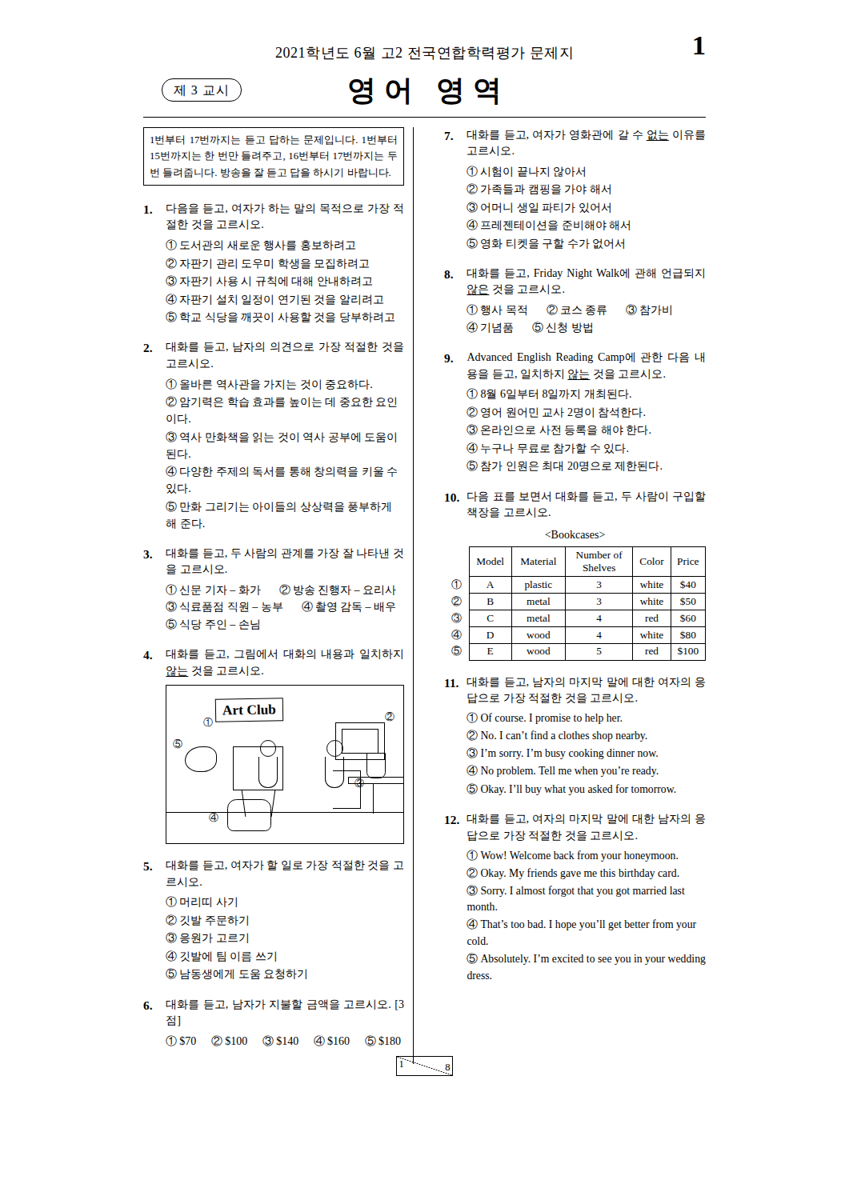2021학년도 6월 고2 전국연합학력평가 문제지
1
제 3 교시
영어 영역
1번부터 17번까지는 듣고 답하는 문제입니다. 1번부터 15번까지는 한 번만 들려주고, 16번부터 17번까지는 두 번 들려줍니다. 방송을 잘 듣고 답을 하시기 바랍니다.
1.
다음을 듣고, 여자가 하는 말의 목적으로 가장 적절한 것을 고르시오.
①도서관의 새로운 행사를 홍보하려고
②자판기 관리 도우미 학생을 모집하려고
③자판기 사용 시 규칙에 대해 안내하려고
④자판기 설치 일정이 연기된 것을 알리려고
⑤학교 식당을 깨끗이 사용할 것을 당부하려고
2.
대화를 듣고, 남자의 의견으로 가장 적절한 것을 고르시오.
①올바른 역사관을 가지는 것이 중요하다.
②암기력은 학습 효과를 높이는 데 중요한 요인이다.
③역사 만화책을 읽는 것이 역사 공부에 도움이 된다.
④다양한 주제의 독서를 통해 창의력을 키울 수 있다.
⑤만화 그리기는 아이들의 상상력을 풍부하게 해 준다.
3.
대화를 듣고, 두 사람의 관계를 가장 잘 나타낸 것을 고르시오.
①신문 기자 – 화가 ②방송 진행자 – 요리사
③식료품점 직원 – 농부 ④촬영 감독 – 배우
⑤식당 주인 – 손님
4.
대화를 듣고, 그림에서 대화의 내용과 일치하지 않는 것을 고르시오.
Art Club
①
②
⑤
③
④
5.
대화를 듣고, 여자가 할 일로 가장 적절한 것을 고르시오.
①머리띠 사기
②깃발 주문하기
③응원가 고르기
④깃발에 팀 이름 쓰기
⑤남동생에게 도움 요청하기
6.
대화를 듣고, 남자가 지불할 금액을 고르시오. [3점]
①$70 ②$100 ③$140 ④$160 ⑤$180
7.
대화를 듣고, 여자가 영화관에 갈 수 없는 이유를 고르시오.
①시험이 끝나지 않아서
②가족들과 캠핑을 가야 해서
③어머니 생일 파티가 있어서
④프레젠테이션을 준비해야 해서
⑤영화 티켓을 구할 수가 없어서
8.
대화를 듣고, Friday Night Walk에 관해 언급되지 않은 것을 고르시오.
①행사 목적 ②코스 종류 ③참가비
④기념품 ⑤신청 방법
9.
Advanced English Reading Camp에 관한 다음 내용을 듣고, 일치하지 않는 것을 고르시오.
①8월 6일부터 8일까지 개최된다.
②영어 원어민 교사 2명이 참석한다.
③온라인으로 사전 등록을 해야 한다.
④누구나 무료로 참가할 수 있다.
⑤참가 인원은 최대 20명으로 제한된다.
10.
다음 표를 보면서 대화를 듣고, 두 사람이 구입할 책장을 고르시오.
<Bookcases>
| | Model | Material | Number of Shelves | Color | Price |
| --- | --- | --- | --- | --- | --- |
| ① | A | plastic | 3 | white | $40 |
| ② | B | metal | 3 | white | $50 |
| ③ | C | metal | 4 | red | $60 |
| ④ | D | wood | 4 | white | $80 |
| ⑤ | E | wood | 5 | red | $100 |
11.
대화를 듣고, 남자의 마지막 말에 대한 여자의 응답으로 가장 적절한 것을 고르시오.
① Of course. I promise to help her.
② No. I can’t find a clothes shop nearby.
③ I’m sorry. I’m busy cooking dinner now.
④ No problem. Tell me when you’re ready.
⑤ Okay. I’ll buy what you asked for tomorrow.
12.
대화를 듣고, 여자의 마지막 말에 대한 남자의 응답으로 가장 적절한 것을 고르시오.
① Wow! Welcome back from your honeymoon.
② Okay. My friends gave me this birthday card.
③ Sorry. I almost forgot that you got married last month.
④ That’s too bad. I hope you’ll get better from your cold.
⑤ Absolutely. I’m excited to see you in your wedding dress.
1
8